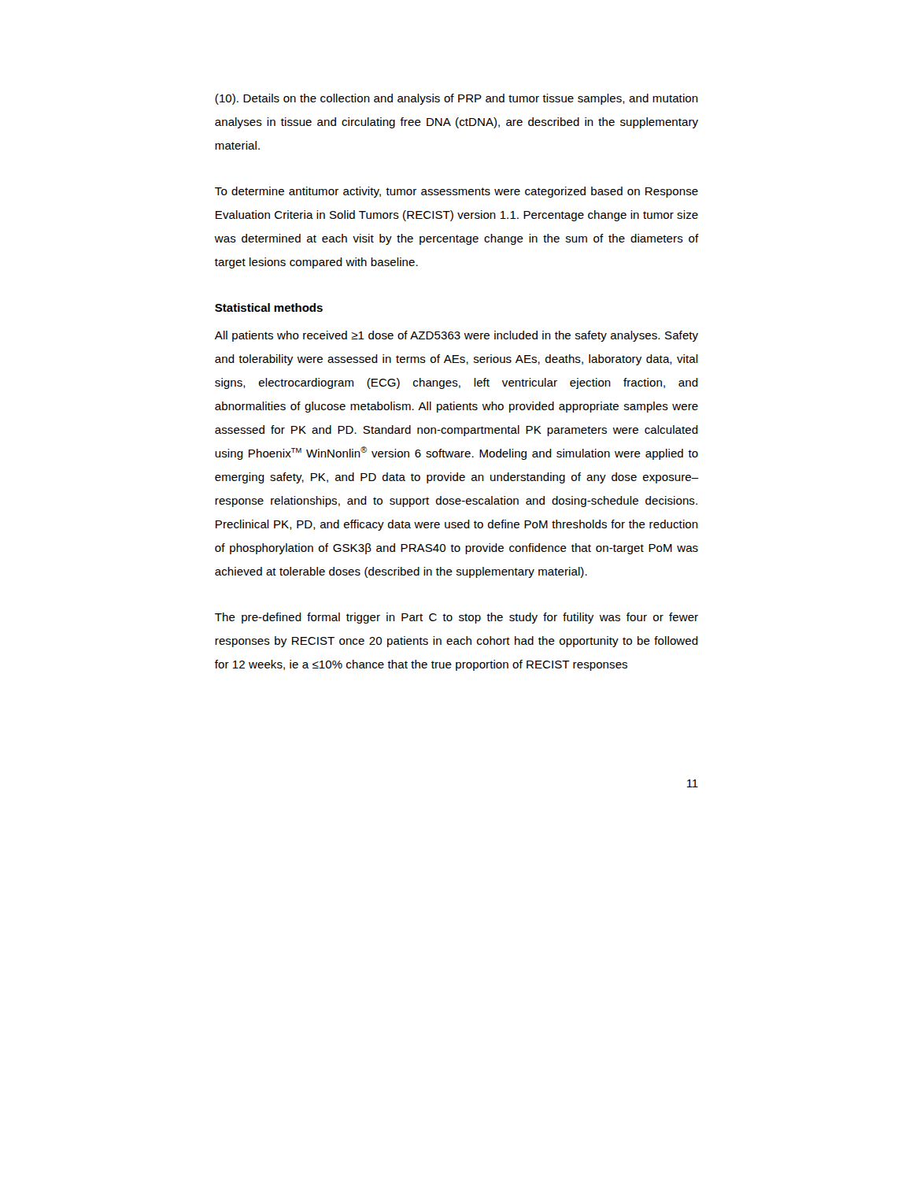(10). Details on the collection and analysis of PRP and tumor tissue samples, and mutation analyses in tissue and circulating free DNA (ctDNA), are described in the supplementary material.
To determine antitumor activity, tumor assessments were categorized based on Response Evaluation Criteria in Solid Tumors (RECIST) version 1.1. Percentage change in tumor size was determined at each visit by the percentage change in the sum of the diameters of target lesions compared with baseline.
Statistical methods
All patients who received ≥1 dose of AZD5363 were included in the safety analyses. Safety and tolerability were assessed in terms of AEs, serious AEs, deaths, laboratory data, vital signs, electrocardiogram (ECG) changes, left ventricular ejection fraction, and abnormalities of glucose metabolism. All patients who provided appropriate samples were assessed for PK and PD. Standard non-compartmental PK parameters were calculated using PhoenixTM WinNonlin® version 6 software. Modeling and simulation were applied to emerging safety, PK, and PD data to provide an understanding of any dose exposure–response relationships, and to support dose-escalation and dosing-schedule decisions. Preclinical PK, PD, and efficacy data were used to define PoM thresholds for the reduction of phosphorylation of GSK3β and PRAS40 to provide confidence that on-target PoM was achieved at tolerable doses (described in the supplementary material).
The pre-defined formal trigger in Part C to stop the study for futility was four or fewer responses by RECIST once 20 patients in each cohort had the opportunity to be followed for 12 weeks, ie a ≤10% chance that the true proportion of RECIST responses
11